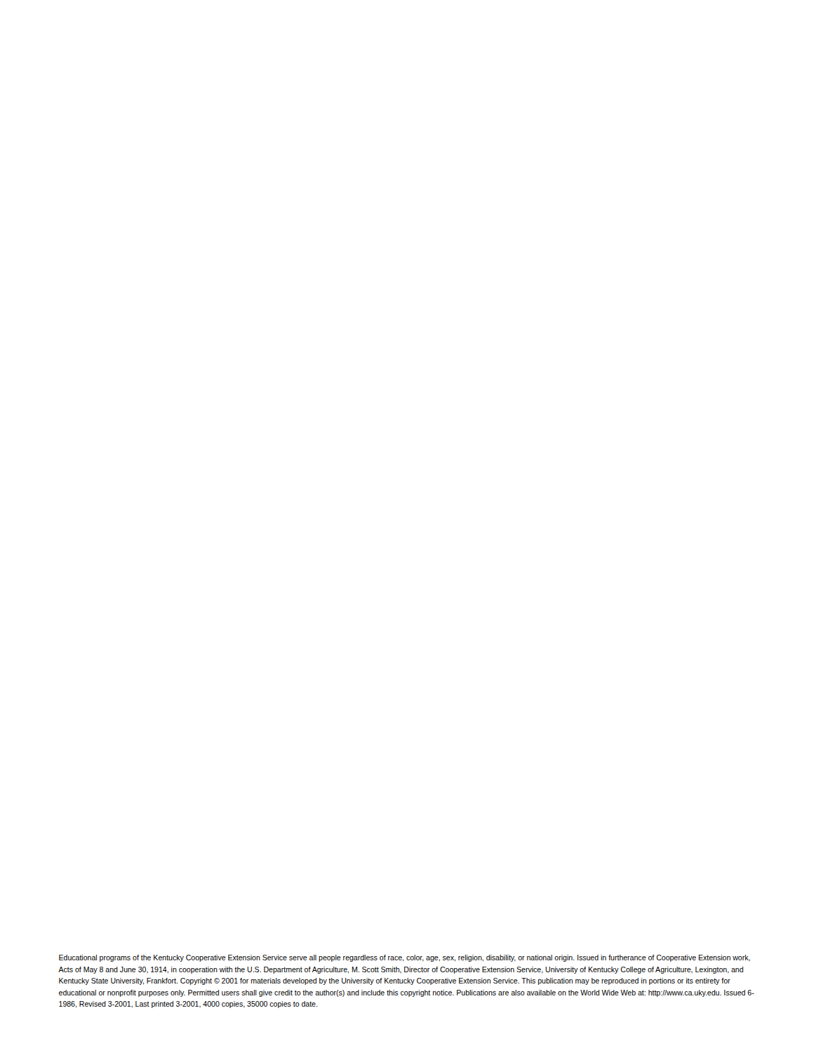Educational programs of the Kentucky Cooperative Extension Service serve all people regardless of race, color, age, sex, religion, disability, or national origin. Issued in furtherance of Cooperative Extension work, Acts of May 8 and June 30, 1914, in cooperation with the U.S. Department of Agriculture, M. Scott Smith, Director of Cooperative Extension Service, University of Kentucky College of Agriculture, Lexington, and Kentucky State University, Frankfort. Copyright © 2001 for materials developed by the University of Kentucky Cooperative Extension Service. This publication may be reproduced in portions or its entirety for educational or nonprofit purposes only. Permitted users shall give credit to the author(s) and include this copyright notice. Publications are also available on the World Wide Web at: http://www.ca.uky.edu. Issued 6-1986, Revised 3-2001, Last printed 3-2001, 4000 copies, 35000 copies to date.